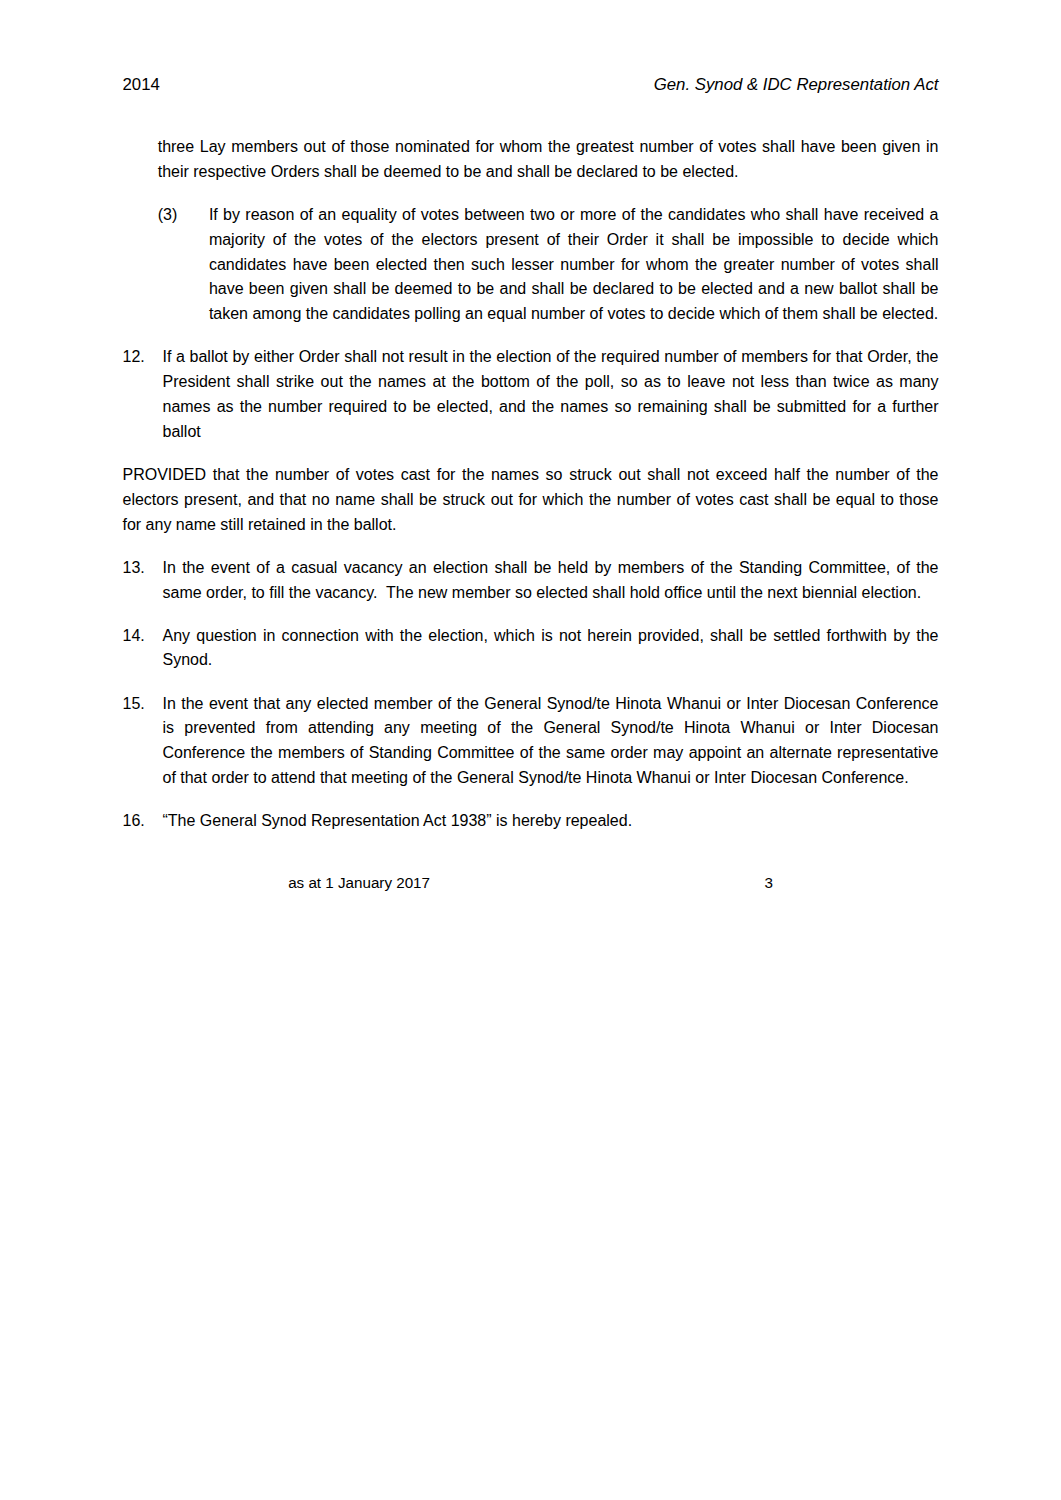2014 Gen. Synod & IDC Representation Act
three Lay members out of those nominated for whom the greatest number of votes shall have been given in their respective Orders shall be deemed to be and shall be declared to be elected.
(3) If by reason of an equality of votes between two or more of the candidates who shall have received a majority of the votes of the electors present of their Order it shall be impossible to decide which candidates have been elected then such lesser number for whom the greater number of votes shall have been given shall be deemed to be and shall be declared to be elected and a new ballot shall be taken among the candidates polling an equal number of votes to decide which of them shall be elected.
12. If a ballot by either Order shall not result in the election of the required number of members for that Order, the President shall strike out the names at the bottom of the poll, so as to leave not less than twice as many names as the number required to be elected, and the names so remaining shall be submitted for a further ballot
PROVIDED that the number of votes cast for the names so struck out shall not exceed half the number of the electors present, and that no name shall be struck out for which the number of votes cast shall be equal to those for any name still retained in the ballot.
13. In the event of a casual vacancy an election shall be held by members of the Standing Committee, of the same order, to fill the vacancy. The new member so elected shall hold office until the next biennial election.
14. Any question in connection with the election, which is not herein provided, shall be settled forthwith by the Synod.
15. In the event that any elected member of the General Synod/te Hinota Whanui or Inter Diocesan Conference is prevented from attending any meeting of the General Synod/te Hinota Whanui or Inter Diocesan Conference the members of Standing Committee of the same order may appoint an alternate representative of that order to attend that meeting of the General Synod/te Hinota Whanui or Inter Diocesan Conference.
16. “The General Synod Representation Act 1938” is hereby repealed.
as at 1 January 2017 3